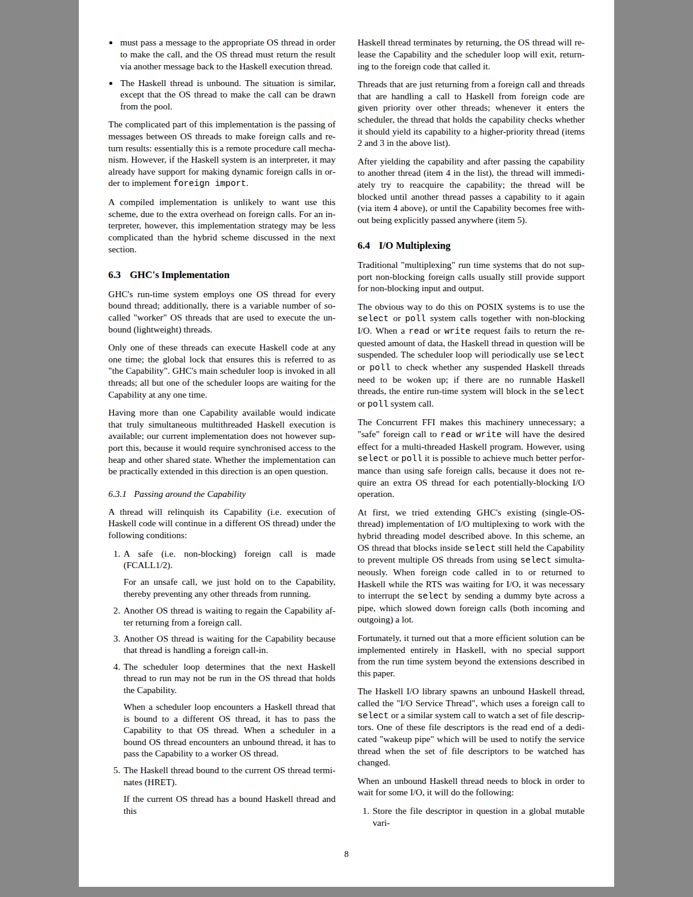must pass a message to the appropriate OS thread in order to make the call, and the OS thread must return the result via another message back to the Haskell execution thread.
The Haskell thread is unbound. The situation is similar, except that the OS thread to make the call can be drawn from the pool.
The complicated part of this implementation is the passing of messages between OS threads to make foreign calls and return results: essentially this is a remote procedure call mechanism. However, if the Haskell system is an interpreter, it may already have support for making dynamic foreign calls in order to implement foreign import.
A compiled implementation is unlikely to want use this scheme, due to the extra overhead on foreign calls. For an interpreter, however, this implementation strategy may be less complicated than the hybrid scheme discussed in the next section.
6.3 GHC's Implementation
GHC's run-time system employs one OS thread for every bound thread; additionally, there is a variable number of so-called "worker" OS threads that are used to execute the unbound (lightweight) threads.
Only one of these threads can execute Haskell code at any one time; the global lock that ensures this is referred to as "the Capability". GHC's main scheduler loop is invoked in all threads; all but one of the scheduler loops are waiting for the Capability at any one time.
Having more than one Capability available would indicate that truly simultaneous multithreaded Haskell execution is available; our current implementation does not however support this, because it would require synchronised access to the heap and other shared state. Whether the implementation can be practically extended in this direction is an open question.
6.3.1 Passing around the Capability
A thread will relinquish its Capability (i.e. execution of Haskell code will continue in a different OS thread) under the following conditions:
A safe (i.e. non-blocking) foreign call is made (FCALL1/2).
For an unsafe call, we just hold on to the Capability, thereby preventing any other threads from running.
Another OS thread is waiting to regain the Capability after returning from a foreign call.
Another OS thread is waiting for the Capability because that thread is handling a foreign call-in.
The scheduler loop determines that the next Haskell thread to run may not be run in the OS thread that holds the Capability.
When a scheduler loop encounters a Haskell thread that is bound to a different OS thread, it has to pass the Capability to that OS thread. When a scheduler in a bound OS thread encounters an unbound thread, it has to pass the Capability to a worker OS thread.
The Haskell thread bound to the current OS thread terminates (HRET).
If the current OS thread has a bound Haskell thread and this
Haskell thread terminates by returning, the OS thread will release the Capability and the scheduler loop will exit, returning to the foreign code that called it.
Threads that are just returning from a foreign call and threads that are handling a call to Haskell from foreign code are given priority over other threads; whenever it enters the scheduler, the thread that holds the capability checks whether it should yield its capability to a higher-priority thread (items 2 and 3 in the above list).
After yielding the capability and after passing the capability to another thread (item 4 in the list), the thread will immediately try to reacquire the capability; the thread will be blocked until another thread passes a capability to it again (via item 4 above), or until the Capability becomes free without being explicitly passed anywhere (item 5).
6.4 I/O Multiplexing
Traditional "multiplexing" run time systems that do not support non-blocking foreign calls usually still provide support for non-blocking input and output.
The obvious way to do this on POSIX systems is to use the select or poll system calls together with non-blocking I/O. When a read or write request fails to return the requested amount of data, the Haskell thread in question will be suspended. The scheduler loop will periodically use select or poll to check whether any suspended Haskell threads need to be woken up; if there are no runnable Haskell threads, the entire run-time system will block in the select or poll system call.
The Concurrent FFI makes this machinery unnecessary; a "safe" foreign call to read or write will have the desired effect for a multi-threaded Haskell program. However, using select or poll it is possible to achieve much better performance than using safe foreign calls, because it does not require an extra OS thread for each potentially-blocking I/O operation.
At first, we tried extending GHC's existing (single-OS-thread) implementation of I/O multiplexing to work with the hybrid threading model described above. In this scheme, an OS thread that blocks inside select still held the Capability to prevent multiple OS threads from using select simultaneously. When foreign code called in to or returned to Haskell while the RTS was waiting for I/O, it was necessary to interrupt the select by sending a dummy byte across a pipe, which slowed down foreign calls (both incoming and outgoing) a lot.
Fortunately, it turned out that a more efficient solution can be implemented entirely in Haskell, with no special support from the run time system beyond the extensions described in this paper.
The Haskell I/O library spawns an unbound Haskell thread, called the "I/O Service Thread", which uses a foreign call to select or a similar system call to watch a set of file descriptors. One of these file descriptors is the read end of a dedicated "wakeup pipe" which will be used to notify the service thread when the set of file descriptors to be watched has changed.
When an unbound Haskell thread needs to block in order to wait for some I/O, it will do the following:
Store the file descriptor in question in a global mutable vari-
8